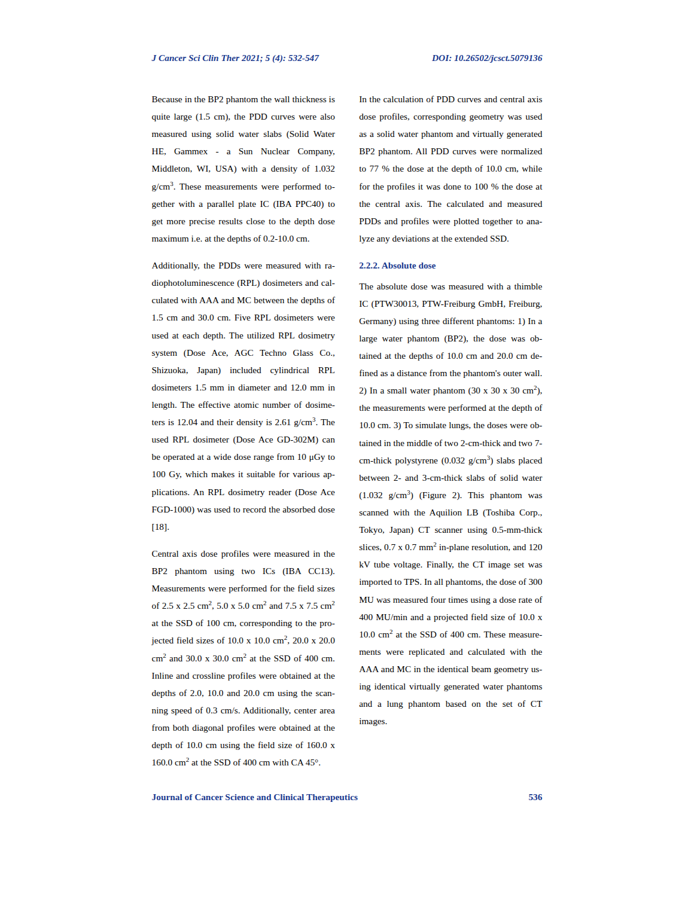J Cancer Sci Clin Ther 2021; 5 (4): 532-547 DOI: 10.26502/jcsct.5079136
Because in the BP2 phantom the wall thickness is quite large (1.5 cm), the PDD curves were also measured using solid water slabs (Solid Water HE, Gammex - a Sun Nuclear Company, Middleton, WI, USA) with a density of 1.032 g/cm3. These measurements were performed together with a parallel plate IC (IBA PPC40) to get more precise results close to the depth dose maximum i.e. at the depths of 0.2-10.0 cm.
Additionally, the PDDs were measured with radiophotoluminescence (RPL) dosimeters and calculated with AAA and MC between the depths of 1.5 cm and 30.0 cm. Five RPL dosimeters were used at each depth. The utilized RPL dosimetry system (Dose Ace, AGC Techno Glass Co., Shizuoka, Japan) included cylindrical RPL dosimeters 1.5 mm in diameter and 12.0 mm in length. The effective atomic number of dosimeters is 12.04 and their density is 2.61 g/cm3. The used RPL dosimeter (Dose Ace GD-302M) can be operated at a wide dose range from 10 μGy to 100 Gy, which makes it suitable for various applications. An RPL dosimetry reader (Dose Ace FGD-1000) was used to record the absorbed dose [18].
Central axis dose profiles were measured in the BP2 phantom using two ICs (IBA CC13). Measurements were performed for the field sizes of 2.5 x 2.5 cm2, 5.0 x 5.0 cm2 and 7.5 x 7.5 cm2 at the SSD of 100 cm, corresponding to the projected field sizes of 10.0 x 10.0 cm2, 20.0 x 20.0 cm2 and 30.0 x 30.0 cm2 at the SSD of 400 cm. Inline and crossline profiles were obtained at the depths of 2.0, 10.0 and 20.0 cm using the scanning speed of 0.3 cm/s. Additionally, center area from both diagonal profiles were obtained at the depth of 10.0 cm using the field size of 160.0 x 160.0 cm2 at the SSD of 400 cm with CA 45°.
In the calculation of PDD curves and central axis dose profiles, corresponding geometry was used as a solid water phantom and virtually generated BP2 phantom. All PDD curves were normalized to 77 % the dose at the depth of 10.0 cm, while for the profiles it was done to 100 % the dose at the central axis. The calculated and measured PDDs and profiles were plotted together to analyze any deviations at the extended SSD.
2.2.2. Absolute dose
The absolute dose was measured with a thimble IC (PTW30013, PTW-Freiburg GmbH, Freiburg, Germany) using three different phantoms: 1) In a large water phantom (BP2), the dose was obtained at the depths of 10.0 cm and 20.0 cm defined as a distance from the phantom's outer wall. 2) In a small water phantom (30 x 30 x 30 cm2), the measurements were performed at the depth of 10.0 cm. 3) To simulate lungs, the doses were obtained in the middle of two 2-cm-thick and two 7-cm-thick polystyrene (0.032 g/cm3) slabs placed between 2- and 3-cm-thick slabs of solid water (1.032 g/cm3) (Figure 2). This phantom was scanned with the Aquilion LB (Toshiba Corp., Tokyo, Japan) CT scanner using 0.5-mm-thick slices, 0.7 x 0.7 mm2 in-plane resolution, and 120 kV tube voltage. Finally, the CT image set was imported to TPS. In all phantoms, the dose of 300 MU was measured four times using a dose rate of 400 MU/min and a projected field size of 10.0 x 10.0 cm2 at the SSD of 400 cm. These measurements were replicated and calculated with the AAA and MC in the identical beam geometry using identical virtually generated water phantoms and a lung phantom based on the set of CT images.
Journal of Cancer Science and Clinical Therapeutics 536